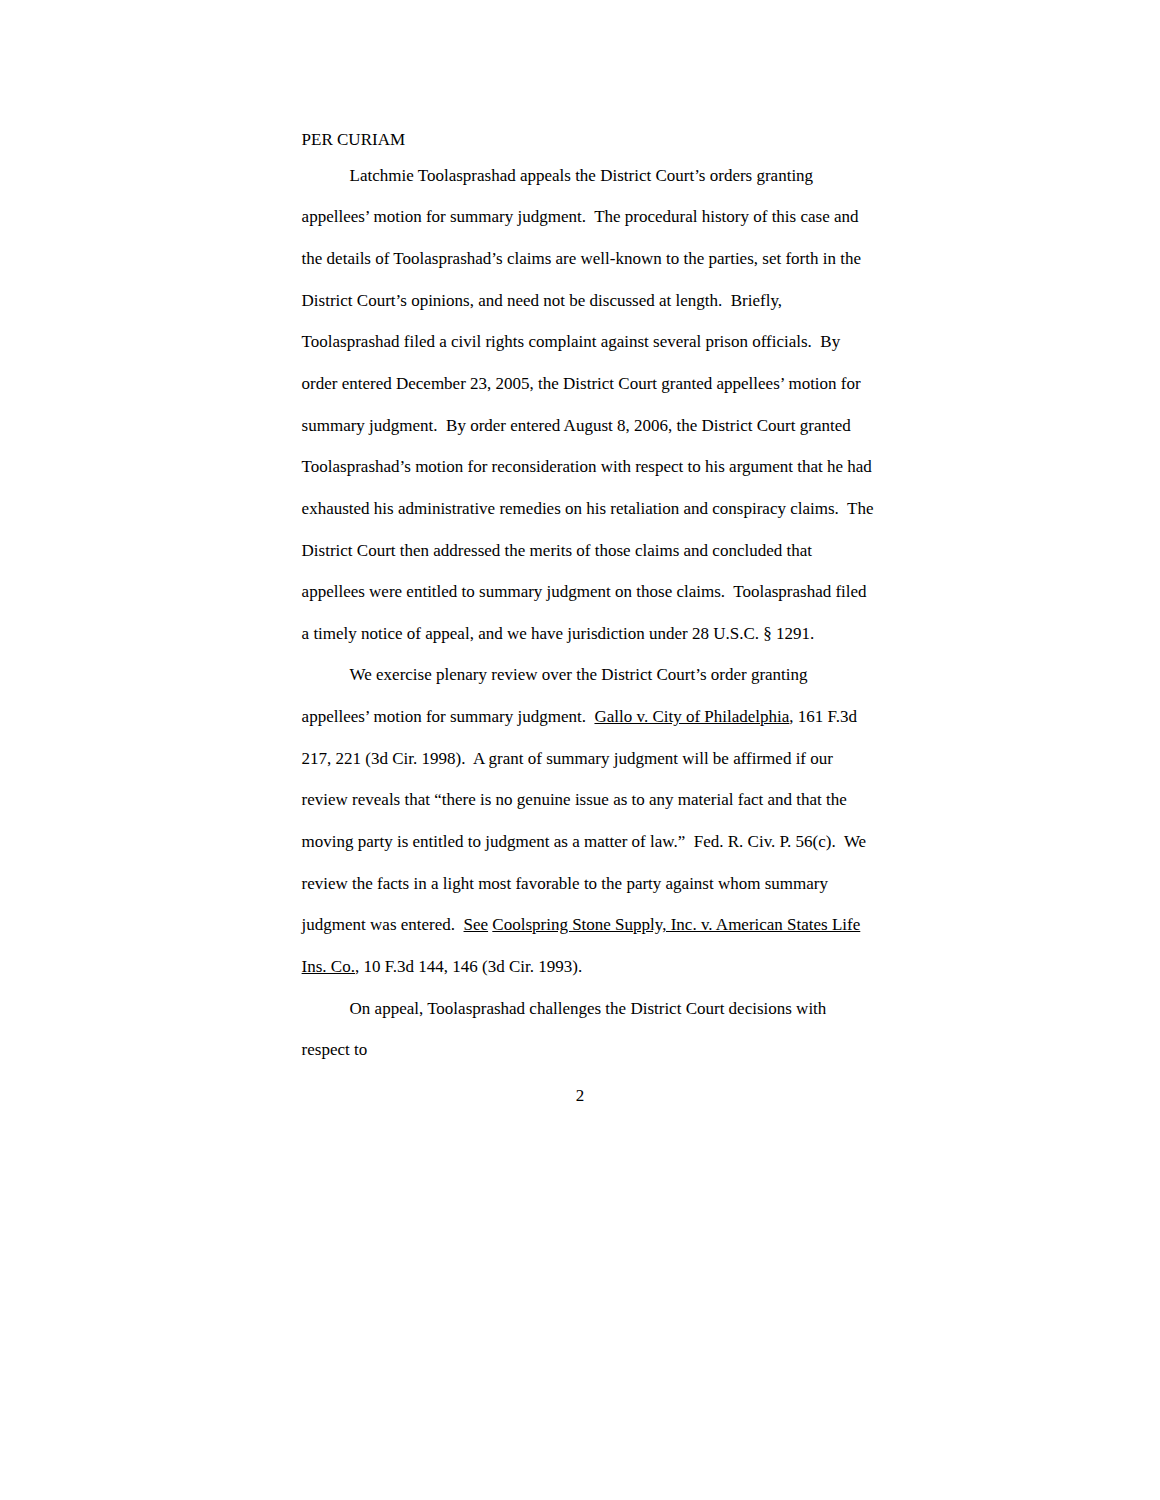PER CURIAM
Latchmie Toolasprashad appeals the District Court’s orders granting appellees’ motion for summary judgment. The procedural history of this case and the details of Toolasprashad’s claims are well-known to the parties, set forth in the District Court’s opinions, and need not be discussed at length. Briefly, Toolasprashad filed a civil rights complaint against several prison officials. By order entered December 23, 2005, the District Court granted appellees’ motion for summary judgment. By order entered August 8, 2006, the District Court granted Toolasprashad’s motion for reconsideration with respect to his argument that he had exhausted his administrative remedies on his retaliation and conspiracy claims. The District Court then addressed the merits of those claims and concluded that appellees were entitled to summary judgment on those claims. Toolasprashad filed a timely notice of appeal, and we have jurisdiction under 28 U.S.C. § 1291.
We exercise plenary review over the District Court’s order granting appellees’ motion for summary judgment. Gallo v. City of Philadelphia, 161 F.3d 217, 221 (3d Cir. 1998). A grant of summary judgment will be affirmed if our review reveals that “there is no genuine issue as to any material fact and that the moving party is entitled to judgment as a matter of law.” Fed. R. Civ. P. 56(c). We review the facts in a light most favorable to the party against whom summary judgment was entered. See Coolspring Stone Supply, Inc. v. American States Life Ins. Co., 10 F.3d 144, 146 (3d Cir. 1993).
On appeal, Toolasprashad challenges the District Court decisions with respect to
2